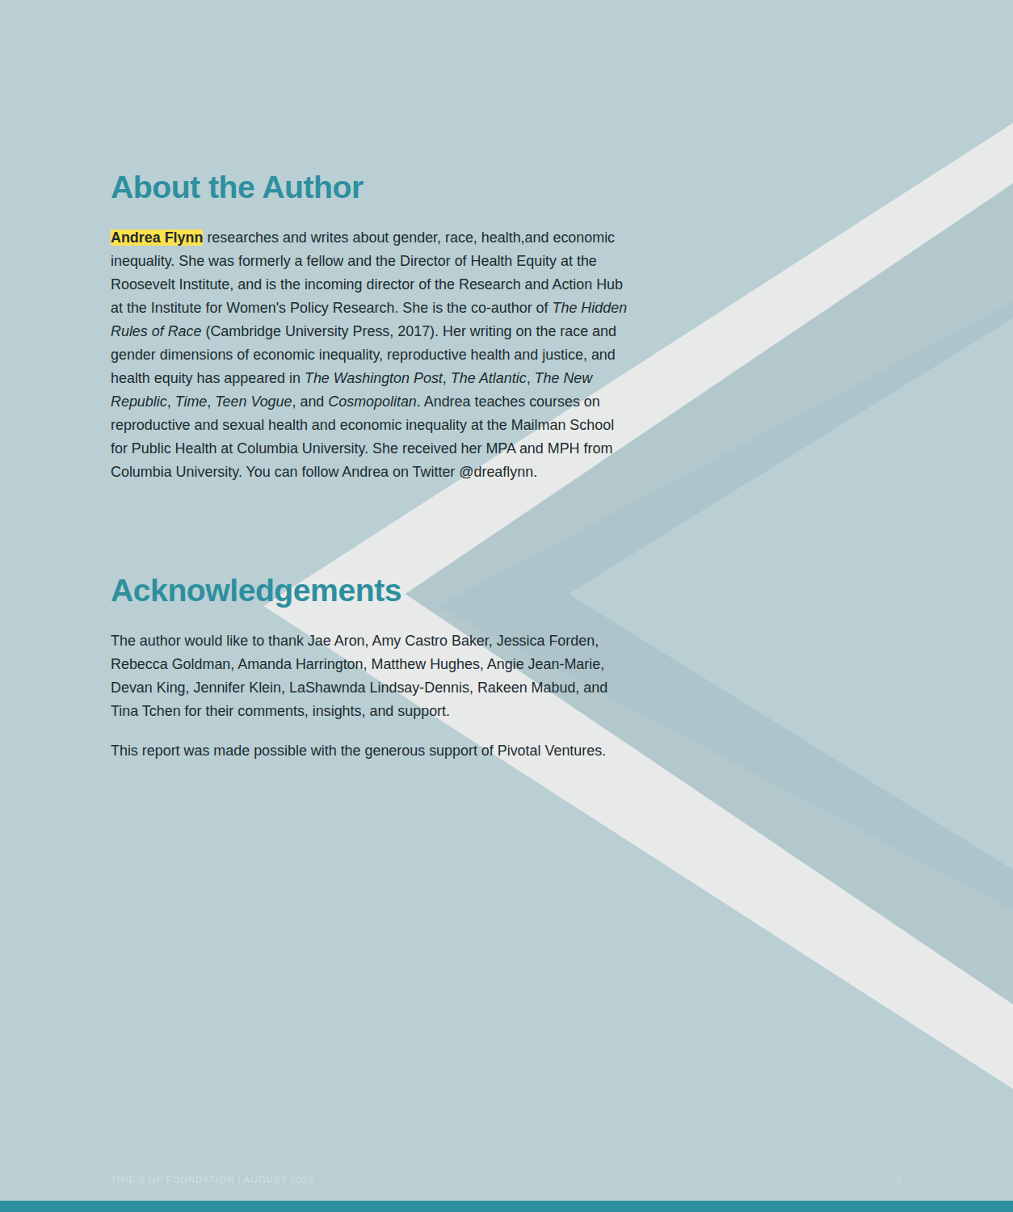About the Author
Andrea Flynn researches and writes about gender, race, health,and economic inequality. She was formerly a fellow and the Director of Health Equity at the Roosevelt Institute, and is the incoming director of the Research and Action Hub at the Institute for Women's Policy Research. She is the co-author of The Hidden Rules of Race (Cambridge University Press, 2017). Her writing on the race and gender dimensions of economic inequality, reproductive health and justice, and health equity has appeared in The Washington Post, The Atlantic, The New Republic, Time, Teen Vogue, and Cosmopolitan. Andrea teaches courses on reproductive and sexual health and economic inequality at the Mailman School for Public Health at Columbia University. She received her MPA and MPH from Columbia University. You can follow Andrea on Twitter @dreaflynn.
Acknowledgements
The author would like to thank Jae Aron, Amy Castro Baker, Jessica Forden, Rebecca Goldman, Amanda Harrington, Matthew Hughes, Angie Jean-Marie, Devan King, Jennifer Klein, LaShawnda Lindsay-Dennis, Rakeen Mabud, and Tina Tchen for their comments, insights, and support.
This report was made possible with the generous support of Pivotal Ventures.
TIME'S UP FOUNDATION | AUGUST 2020 2